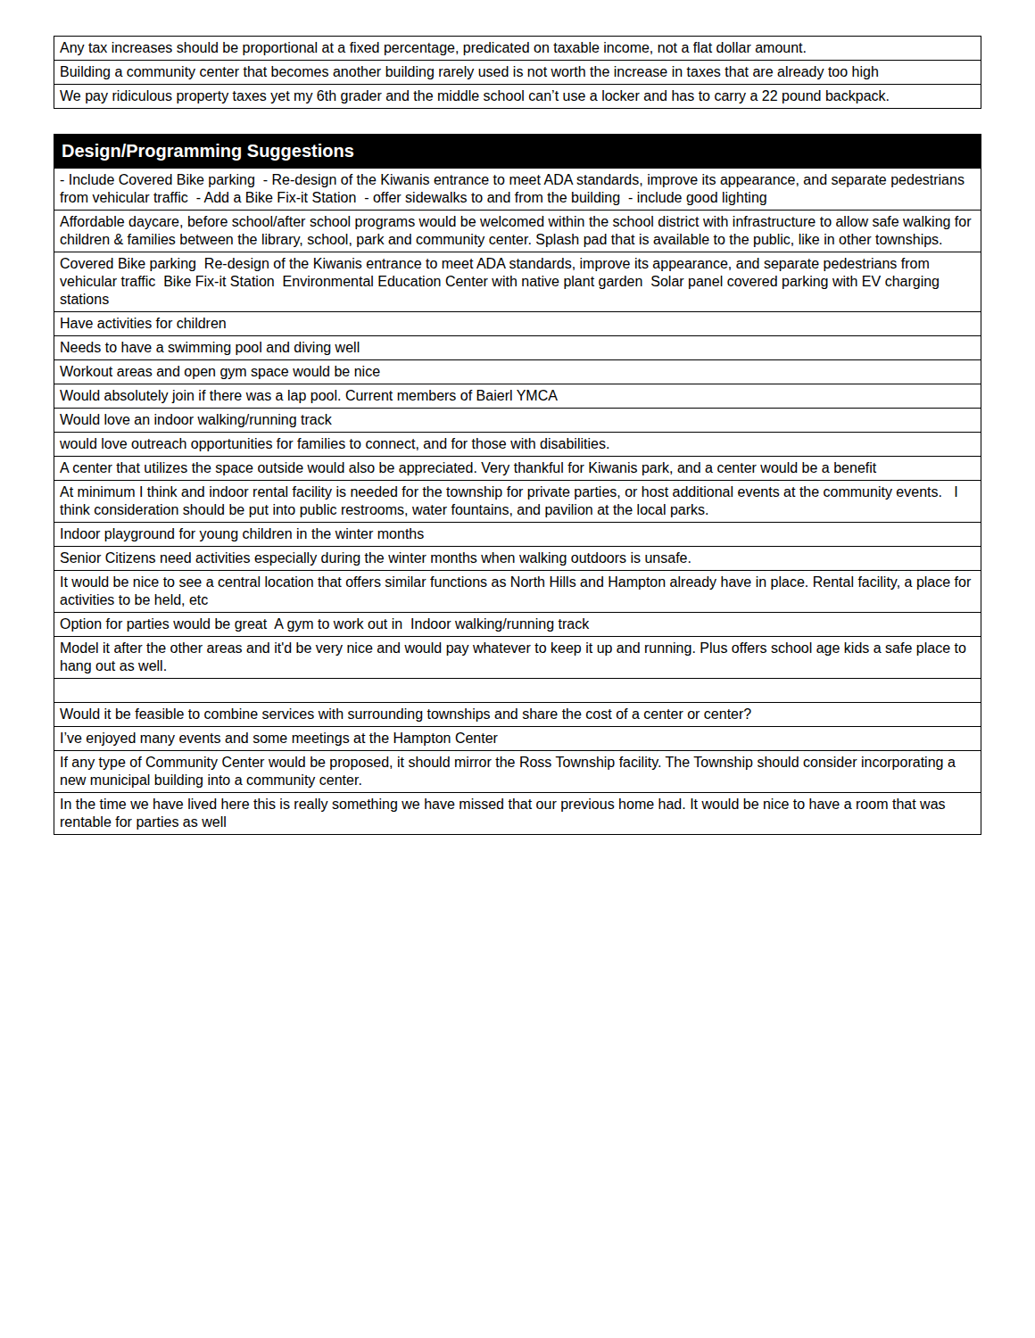| Any tax increases should be proportional at a fixed percentage, predicated on taxable income, not a flat dollar amount. |
| Building a community center that becomes another building rarely used is not worth the increase in taxes that are already too high |
| We pay ridiculous property taxes yet my 6th grader and the middle school can’t use a locker and has to carry a 22 pound backpack. |
| Design/Programming Suggestions |
| - Include Covered Bike parking - Re-design of the Kiwanis entrance to meet ADA standards, improve its appearance, and separate pedestrians from vehicular traffic - Add a Bike Fix-it Station - offer sidewalks to and from the building - include good lighting |
| Affordable daycare, before school/after school programs would be welcomed within the school district with infrastructure to allow safe walking for children & families between the library, school, park and community center. Splash pad that is available to the public, like in other townships. |
| Covered Bike parking Re-design of the Kiwanis entrance to meet ADA standards, improve its appearance, and separate pedestrians from vehicular traffic Bike Fix-it Station Environmental Education Center with native plant garden Solar panel covered parking with EV charging stations |
| Have activities for children |
| Needs to have a swimming pool and diving well |
| Workout areas and open gym space would be nice |
| Would absolutely join if there was a lap pool. Current members of Baierl YMCA |
| Would love an indoor walking/running track |
| would love outreach opportunities for families to connect, and for those with disabilities. |
| A center that utilizes the space outside would also be appreciated. Very thankful for Kiwanis park, and a center would be a benefit |
| At minimum I think and indoor rental facility is needed for the township for private parties, or host additional events at the community events. I think consideration should be put into public restrooms, water fountains, and pavilion at the local parks. |
| Indoor playground for young children in the winter months |
| Senior Citizens need activities especially during the winter months when walking outdoors is unsafe. |
| It would be nice to see a central location that offers similar functions as North Hills and Hampton already have in place. Rental facility, a place for activities to be held, etc |
| Option for parties would be great A gym to work out in Indoor walking/running track |
| Model it after the other areas and it'd be very nice and would pay whatever to keep it up and running. Plus offers school age kids a safe place to hang out as well. |
| Would it be feasible to combine services with surrounding townships and share the cost of a center or center? |
| I’ve enjoyed many events and some meetings at the Hampton Center |
| If any type of Community Center would be proposed, it should mirror the Ross Township facility. The Township should consider incorporating a new municipal building into a community center. |
| In the time we have lived here this is really something we have missed that our previous home had. It would be nice to have a room that was rentable for parties as well |